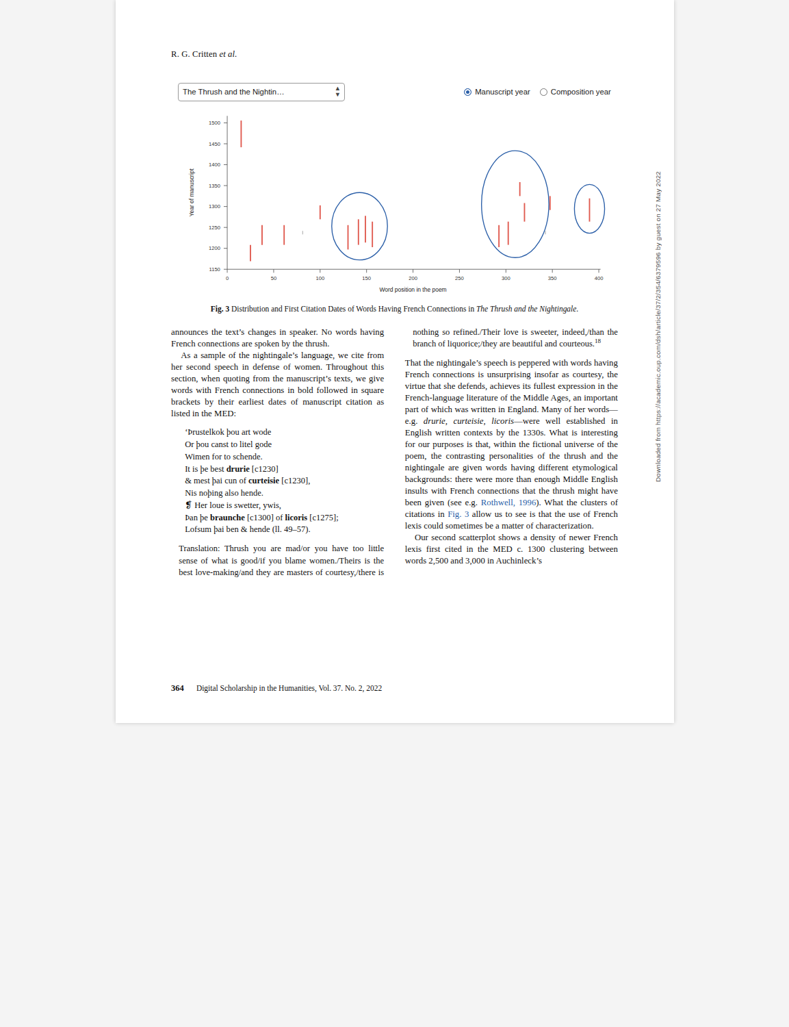R. G. Critten et al.
Downloaded from https://academic.oup.com/dsh/article/37/2/354/6379596 by guest on 27 May 2022
The Thrush and the Nightin…▲
▼
Manuscript year Composition year
1500 1450 1400 1350 1300 1250 1200 1150 0 50 100 150 200 250 300 350 400 Word position in the poem Year of manuscript
Fig. 3 Distribution and First Citation Dates of Words Having French Connections in The Thrush and the Nightingale.
announces the text’s changes in speaker. No words having French connections are spoken by the thrush.
As a sample of the nightingale’s language, we cite from her second speech in defense of women. Throughout this section, when quoting from the manuscript’s texts, we give words with French connections in bold followed in square brackets by their earliest dates of manuscript citation as listed in the MED:
‘Þrustelkok þou art wode
Or þou canst to litel gode
Wimen for to schende.
It is þe best drurie [c1230]
& mest þai cun of curteisie [c1230],
Nis noþing also hende.
❡ Her loue is swetter, ywis,
Þan þe braunche [c1300] of licoris [c1275];
Lofsum þai ben & hende (ll. 49–57).
Translation: Thrush you are mad/or you have too little sense of what is good/if you blame women./Theirs is the best love-making/and they are masters of courtesy,/there is nothing so refined./Their love is sweeter, indeed,/than the branch of liquorice;/they are beautiful and courteous.18
That the nightingale’s speech is peppered with words having French connections is unsurprising insofar as courtesy, the virtue that she defends, achieves its fullest expression in the French-language literature of the Middle Ages, an important part of which was written in England. Many of her words—e.g. drurie, curteisie, licoris—were well established in English written contexts by the 1330s. What is interesting for our purposes is that, within the fictional universe of the poem, the contrasting personalities of the thrush and the nightingale are given words having different etymological backgrounds: there were more than enough Middle English insults with French connections that the thrush might have been given (see e.g. Rothwell, 1996). What the clusters of citations in Fig. 3 allow us to see is that the use of French lexis could sometimes be a matter of characterization.
Our second scatterplot shows a density of newer French lexis first cited in the MED c. 1300 clustering between words 2,500 and 3,000 in Auchinleck’s
364 Digital Scholarship in the Humanities, Vol. 37. No. 2, 2022